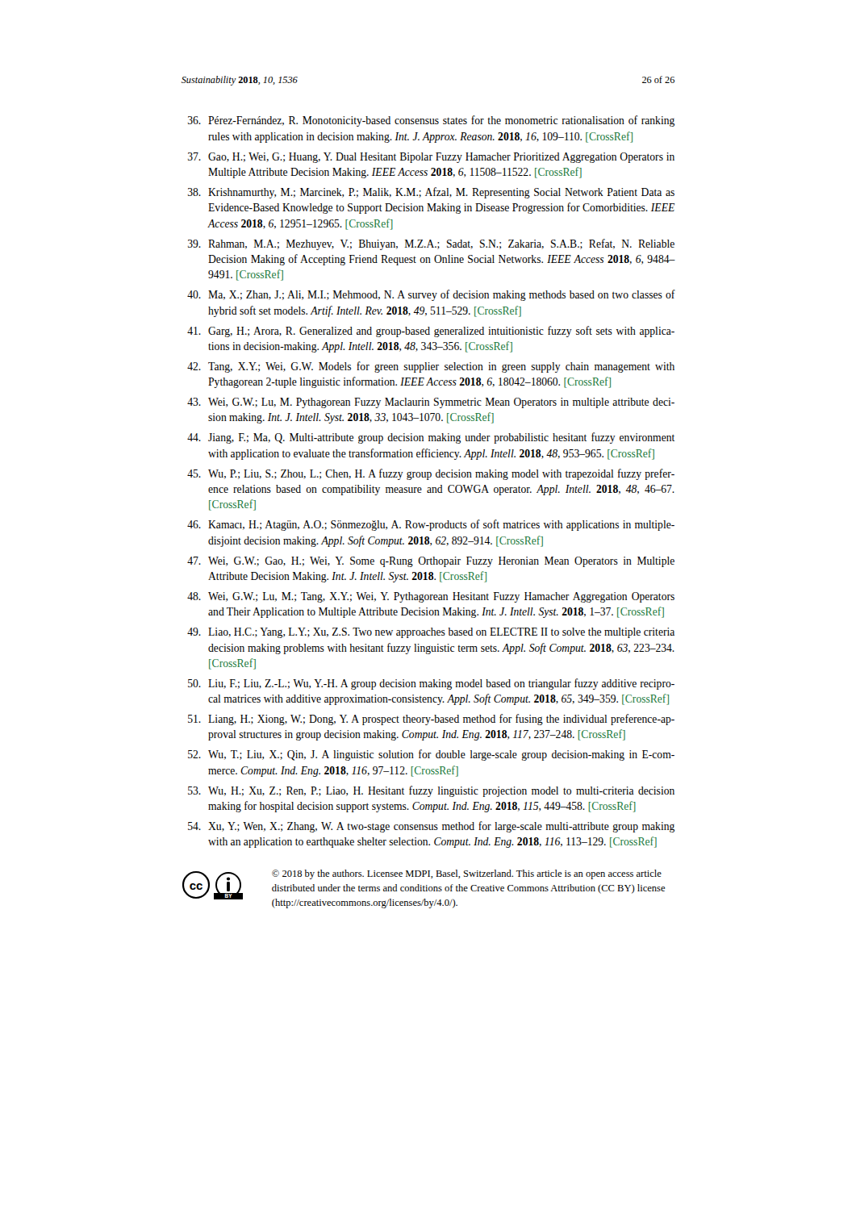Sustainability 2018, 10, 1536
26 of 26
Pérez-Fernández, R. Monotonicity-based consensus states for the monometric rationalisation of ranking rules with application in decision making. Int. J. Approx. Reason. 2018, 16, 109–110. CrossRef
Gao, H.; Wei, G.; Huang, Y. Dual Hesitant Bipolar Fuzzy Hamacher Prioritized Aggregation Operators in Multiple Attribute Decision Making. IEEE Access 2018, 6, 11508–11522. CrossRef
Krishnamurthy, M.; Marcinek, P.; Malik, K.M.; Afzal, M. Representing Social Network Patient Data as Evidence-Based Knowledge to Support Decision Making in Disease Progression for Comorbidities. IEEE Access 2018, 6, 12951–12965. CrossRef
Rahman, M.A.; Mezhuyev, V.; Bhuiyan, M.Z.A.; Sadat, S.N.; Zakaria, S.A.B.; Refat, N. Reliable Decision Making of Accepting Friend Request on Online Social Networks. IEEE Access 2018, 6, 9484–9491. CrossRef
Ma, X.; Zhan, J.; Ali, M.I.; Mehmood, N. A survey of decision making methods based on two classes of hybrid soft set models. Artif. Intell. Rev. 2018, 49, 511–529. CrossRef
Garg, H.; Arora, R. Generalized and group-based generalized intuitionistic fuzzy soft sets with applications in decision-making. Appl. Intell. 2018, 48, 343–356. CrossRef
Tang, X.Y.; Wei, G.W. Models for green supplier selection in green supply chain management with Pythagorean 2-tuple linguistic information. IEEE Access 2018, 6, 18042–18060. CrossRef
Wei, G.W.; Lu, M. Pythagorean Fuzzy Maclaurin Symmetric Mean Operators in multiple attribute decision making. Int. J. Intell. Syst. 2018, 33, 1043–1070. CrossRef
Jiang, F.; Ma, Q. Multi-attribute group decision making under probabilistic hesitant fuzzy environment with application to evaluate the transformation efficiency. Appl. Intell. 2018, 48, 953–965. CrossRef
Wu, P.; Liu, S.; Zhou, L.; Chen, H. A fuzzy group decision making model with trapezoidal fuzzy preference relations based on compatibility measure and COWGA operator. Appl. Intell. 2018, 48, 46–67. CrossRef
Kamacı, H.; Atagün, A.O.; Sönmezoğlu, A. Row-products of soft matrices with applications in multiple-disjoint decision making. Appl. Soft Comput. 2018, 62, 892–914. CrossRef
Wei, G.W.; Gao, H.; Wei, Y. Some q-Rung Orthopair Fuzzy Heronian Mean Operators in Multiple Attribute Decision Making. Int. J. Intell. Syst. 2018. CrossRef
Wei, G.W.; Lu, M.; Tang, X.Y.; Wei, Y. Pythagorean Hesitant Fuzzy Hamacher Aggregation Operators and Their Application to Multiple Attribute Decision Making. Int. J. Intell. Syst. 2018, 1–37. CrossRef
Liao, H.C.; Yang, L.Y.; Xu, Z.S. Two new approaches based on ELECTRE II to solve the multiple criteria decision making problems with hesitant fuzzy linguistic term sets. Appl. Soft Comput. 2018, 63, 223–234. CrossRef
Liu, F.; Liu, Z.-L.; Wu, Y.-H. A group decision making model based on triangular fuzzy additive reciprocal matrices with additive approximation-consistency. Appl. Soft Comput. 2018, 65, 349–359. CrossRef
Liang, H.; Xiong, W.; Dong, Y. A prospect theory-based method for fusing the individual preference-approval structures in group decision making. Comput. Ind. Eng. 2018, 117, 237–248. CrossRef
Wu, T.; Liu, X.; Qin, J. A linguistic solution for double large-scale group decision-making in E-commerce. Comput. Ind. Eng. 2018, 116, 97–112. CrossRef
Wu, H.; Xu, Z.; Ren, P.; Liao, H. Hesitant fuzzy linguistic projection model to multi-criteria decision making for hospital decision support systems. Comput. Ind. Eng. 2018, 115, 449–458. CrossRef
Xu, Y.; Wen, X.; Zhang, W. A two-stage consensus method for large-scale multi-attribute group making with an application to earthquake shelter selection. Comput. Ind. Eng. 2018, 116, 113–129. CrossRef
cc BY
© 2018 by the authors. Licensee MDPI, Basel, Switzerland. This article is an open access article distributed under the terms and conditions of the Creative Commons Attribution (CC BY) license (http://creativecommons.org/licenses/by/4.0/).